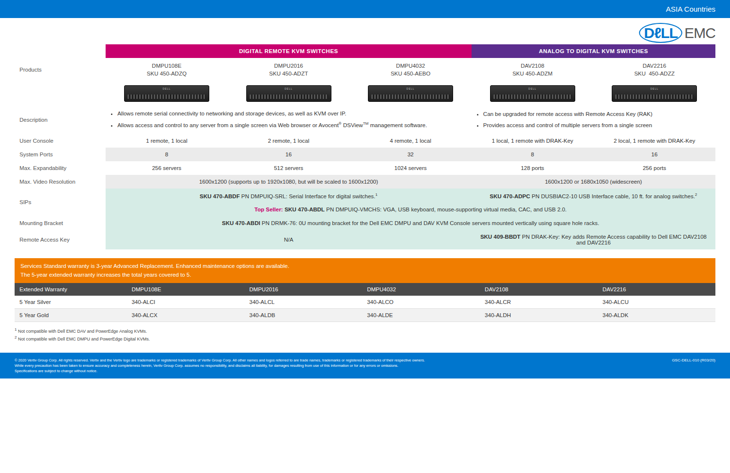ASIA Countries
DℓLL EMC
| | DIGITAL REMOTE KVM SWITCHES | ANALOG TO DIGITAL KVM SWITCHES |
| Products | DMPU108E SKU 450-ADZQ | DMPU2016 SKU 450-ADZT | DMPU4032 SKU 450-AEBO | DAV2108 SKU 450-ADZM | DAV2216 SKU 450-ADZZ |
| Description | Allows remote serial connectivity to networking and storage devices, as well as KVM over IP. Allows access and control to any server from a single screen via Web browser or Avocent ® DSView TM management software. | Can be upgraded for remote access with Remote Access Key (RAK) Provides access and control of multiple servers from a single screen |
| User Console | 1 remote, 1 local | 2 remote, 1 local | 4 remote, 1 local | 1 local, 1 remote with DRAK-Key | 2 local, 1 remote with DRAK-Key |
| System Ports | 8 | 16 | 32 | 8 | 16 |
| Max. Expandability | 256 servers | 512 servers | 1024 servers | 128 ports | 256 ports |
| Max. Video Resolution | 1600x1200 (supports up to 1920x1080, but will be scaled to 1600x1200) | 1600x1200 or 1680x1050 (widescreen) |
| SIPs | SKU 470-ABDF PN DMPUIQ-SRL: Serial Interface for digital switches. 1 | SKU 470-ADPC PN DUSBIAC2-10 USB Interface cable, 10 ft. for analog switches. 2 |
| Top Seller: SKU 470-ABDL PN DMPUIQ-VMCHS: VGA, USB keyboard, mouse-supporting virtual media, CAC, and USB 2.0. |
| Mounting Bracket | SKU 470-ABDI PN DRMK-76: 0U mounting bracket for the Dell EMC DMPU and DAV KVM Console servers mounted vertically using square hole racks. |
| Remote Access Key | N/A | SKU 409-BBDT PN DRAK-Key: Key adds Remote Access capability to Dell EMC DAV2108 and DAV2216 |
Services Standard warranty is 3-year Advanced Replacement. Enhanced maintenance options are available.
The 5-year extended warranty increases the total years covered to 5.
| Extended Warranty | DMPU108E | DMPU2016 | DMPU4032 | DAV2108 | DAV2216 |
| --- | --- | --- | --- | --- | --- |
| 5 Year Silver | 340-ALCI | 340-ALCL | 340-ALCO | 340-ALCR | 340-ALCU |
| 5 Year Gold | 340-ALCX | 340-ALDB | 340-ALDE | 340-ALDH | 340-ALDK |
1 Not compatible with Dell EMC DAV and PowerEdge Analog KVMs.
2 Not compatible with Dell EMC DMPU and PowerEdge Digital KVMs.
GSC-DELL-010 (R03/20) © 2020 Vertiv Group Corp. All rights reserved. Vertiv and the Vertiv logo are trademarks or registered trademarks of Vertiv Group Corp. All other names and logos referred to are trade names, trademarks or registered trademarks of their respective owners.
While every precaution has been taken to ensure accuracy and completeness herein, Vertiv Group Corp. assumes no responsibility, and disclaims all liability, for damages resulting from use of this information or for any errors or omissions.
Specifications are subject to change without notice.